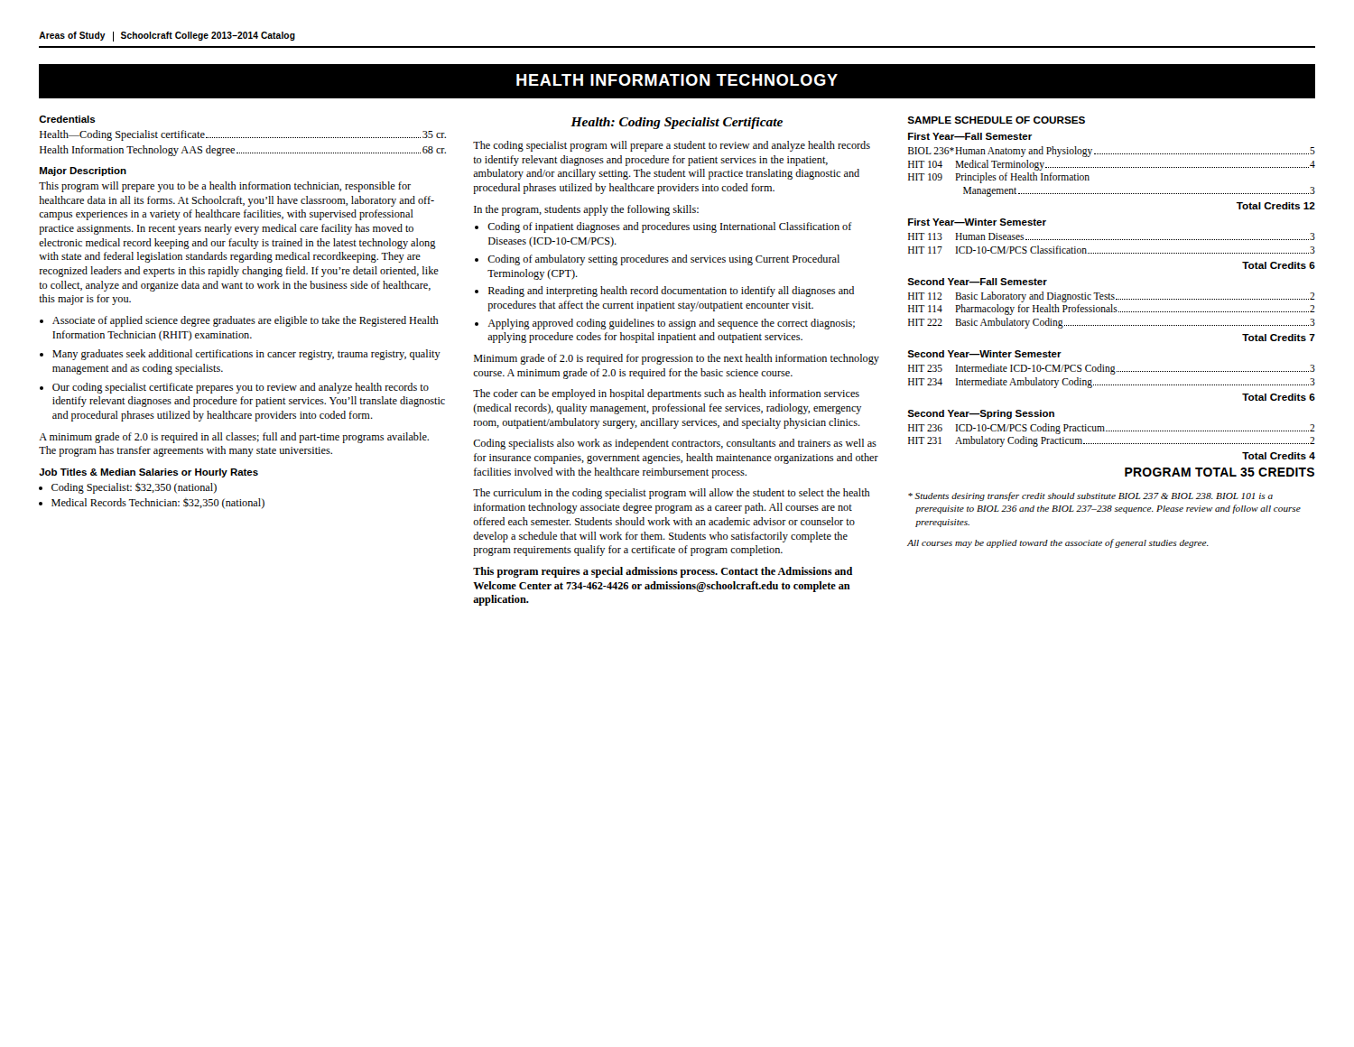Areas of Study Schoolcraft College 2013–2014 Catalog
HEALTH INFORMATION TECHNOLOGY
Credentials
Health—Coding Specialist certificate 35 cr.
Health Information Technology AAS degree 68 cr.
Major Description
This program will prepare you to be a health information technician, responsible for healthcare data in all its forms. At Schoolcraft, you’ll have classroom, laboratory and off-campus experiences in a variety of healthcare facilities, with supervised professional practice assignments. In recent years nearly every medical care facility has moved to electronic medical record keeping and our faculty is trained in the latest technology along with state and federal legislation standards regarding medical recordkeeping. They are recognized leaders and experts in this rapidly changing field. If you’re detail oriented, like to collect, analyze and organize data and want to work in the business side of healthcare, this major is for you.
Associate of applied science degree graduates are eligible to take the Registered Health Information Technician (RHIT) examination.
Many graduates seek additional certifications in cancer registry, trauma registry, quality management and as coding specialists.
Our coding specialist certificate prepares you to review and analyze health records to identify relevant diagnoses and procedure for patient services. You’ll translate diagnostic and procedural phrases utilized by healthcare providers into coded form.
A minimum grade of 2.0 is required in all classes; full and part-time programs available. The program has transfer agreements with many state universities.
Job Titles & Median Salaries or Hourly Rates
Coding Specialist: $32,350 (national)
Medical Records Technician: $32,350 (national)
Health: Coding Specialist Certificate
The coding specialist program will prepare a student to review and analyze health records to identify relevant diagnoses and procedure for patient services in the inpatient, ambulatory and/or ancillary setting. The student will practice translating diagnostic and procedural phrases utilized by healthcare providers into coded form.
In the program, students apply the following skills:
Coding of inpatient diagnoses and procedures using International Classification of Diseases (ICD-10-CM/PCS).
Coding of ambulatory setting procedures and services using Current Procedural Terminology (CPT).
Reading and interpreting health record documentation to identify all diagnoses and procedures that affect the current inpatient stay/outpatient encounter visit.
Applying approved coding guidelines to assign and sequence the correct diagnosis; applying procedure codes for hospital inpatient and outpatient services.
Minimum grade of 2.0 is required for progression to the next health information technology course. A minimum grade of 2.0 is required for the basic science course.
The coder can be employed in hospital departments such as health information services (medical records), quality management, professional fee services, radiology, emergency room, outpatient/ambulatory surgery, ancillary services, and specialty physician clinics.
Coding specialists also work as independent contractors, consultants and trainers as well as for insurance companies, government agencies, health maintenance organizations and other facilities involved with the healthcare reimbursement process.
The curriculum in the coding specialist program will allow the student to select the health information technology associate degree program as a career path. All courses are not offered each semester. Students should work with an academic advisor or counselor to develop a schedule that will work for them. Students who satisfactorily complete the program requirements qualify for a certificate of program completion.
This program requires a special admissions process. Contact the Admissions and Welcome Center at 734-462-4426 or admissions@schoolcraft.edu to complete an application.
SAMPLE SCHEDULE OF COURSES
First Year—Fall Semester
| BIOL 236* | Human Anatomy and Physiology 5 |
| HIT 104 | Medical Terminology 4 |
| HIT 109 | Principles of Health Information |
| | Management 3 |
Total Credits 12
First Year—Winter Semester
| HIT 113 | Human Diseases 3 |
| HIT 117 | ICD-10-CM/PCS Classification 3 |
Total Credits 6
Second Year—Fall Semester
| HIT 112 | Basic Laboratory and Diagnostic Tests 2 |
| HIT 114 | Pharmacology for Health Professionals 2 |
| HIT 222 | Basic Ambulatory Coding 3 |
Total Credits 7
Second Year—Winter Semester
| HIT 235 | Intermediate ICD-10-CM/PCS Coding 3 |
| HIT 234 | Intermediate Ambulatory Coding 3 |
Total Credits 6
Second Year—Spring Session
| HIT 236 | ICD-10-CM/PCS Coding Practicum 2 |
| HIT 231 | Ambulatory Coding Practicum 2 |
Total Credits 4
PROGRAM TOTAL 35 CREDITS
* Students desiring transfer credit should substitute BIOL 237 & BIOL 238. BIOL 101 is a prerequisite to BIOL 236 and the BIOL 237–238 sequence. Please review and follow all course prerequisites.
All courses may be applied toward the associate of general studies degree.